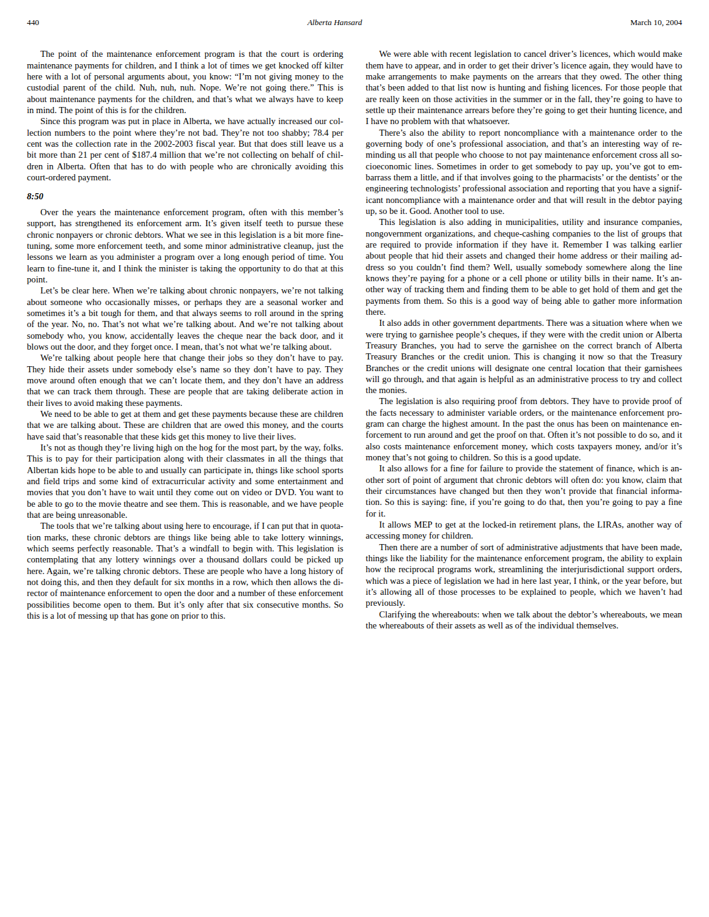440 Alberta Hansard March 10, 2004
The point of the maintenance enforcement program is that the court is ordering maintenance payments for children, and I think a lot of times we get knocked off kilter here with a lot of personal arguments about, you know: “I’m not giving money to the custodial parent of the child. Nuh, nuh, nuh. Nope. We’re not going there.” This is about maintenance payments for the children, and that’s what we always have to keep in mind. The point of this is for the children.
Since this program was put in place in Alberta, we have actually increased our collection numbers to the point where they’re not bad. They’re not too shabby; 78.4 per cent was the collection rate in the 2002-2003 fiscal year. But that does still leave us a bit more than 21 per cent of $187.4 million that we’re not collecting on behalf of children in Alberta. Often that has to do with people who are chronically avoiding this court-ordered payment.
8:50
Over the years the maintenance enforcement program, often with this member’s support, has strengthened its enforcement arm. It’s given itself teeth to pursue these chronic nonpayers or chronic debtors. What we see in this legislation is a bit more fine-tuning, some more enforcement teeth, and some minor administrative cleanup, just the lessons we learn as you administer a program over a long enough period of time. You learn to fine-tune it, and I think the minister is taking the opportunity to do that at this point.
Let’s be clear here. When we’re talking about chronic nonpayers, we’re not talking about someone who occasionally misses, or perhaps they are a seasonal worker and sometimes it’s a bit tough for them, and that always seems to roll around in the spring of the year. No, no. That’s not what we’re talking about. And we’re not talking about somebody who, you know, accidentally leaves the cheque near the back door, and it blows out the door, and they forget once. I mean, that’s not what we’re talking about.
We’re talking about people here that change their jobs so they don’t have to pay. They hide their assets under somebody else’s name so they don’t have to pay. They move around often enough that we can’t locate them, and they don’t have an address that we can track them through. These are people that are taking deliberate action in their lives to avoid making these payments.
We need to be able to get at them and get these payments because these are children that we are talking about. These are children that are owed this money, and the courts have said that’s reasonable that these kids get this money to live their lives.
It’s not as though they’re living high on the hog for the most part, by the way, folks. This is to pay for their participation along with their classmates in all the things that Albertan kids hope to be able to and usually can participate in, things like school sports and field trips and some kind of extracurricular activity and some entertainment and movies that you don’t have to wait until they come out on video or DVD. You want to be able to go to the movie theatre and see them. This is reasonable, and we have people that are being unreasonable.
The tools that we’re talking about using here to encourage, if I can put that in quotation marks, these chronic debtors are things like being able to take lottery winnings, which seems perfectly reasonable. That’s a windfall to begin with. This legislation is contemplating that any lottery winnings over a thousand dollars could be picked up here. Again, we’re talking chronic debtors. These are people who have a long history of not doing this, and then they default for six months in a row, which then allows the director of maintenance enforcement to open the door and a number of these enforcement possibilities become open to them. But it’s only after that six consecutive months. So this is a lot of messing up that has gone on prior to this.
We were able with recent legislation to cancel driver’s licences, which would make them have to appear, and in order to get their driver’s licence again, they would have to make arrangements to make payments on the arrears that they owed. The other thing that’s been added to that list now is hunting and fishing licences. For those people that are really keen on those activities in the summer or in the fall, they’re going to have to settle up their maintenance arrears before they’re going to get their hunting licence, and I have no problem with that whatsoever.
There’s also the ability to report noncompliance with a maintenance order to the governing body of one’s professional association, and that’s an interesting way of reminding us all that people who choose to not pay maintenance enforcement cross all socioeconomic lines. Sometimes in order to get somebody to pay up, you’ve got to embarrass them a little, and if that involves going to the pharmacists’ or the dentists’ or the engineering technologists’ professional association and reporting that you have a significant noncompliance with a maintenance order and that will result in the debtor paying up, so be it. Good. Another tool to use.
This legislation is also adding in municipalities, utility and insurance companies, nongovernment organizations, and cheque-cashing companies to the list of groups that are required to provide information if they have it. Remember I was talking earlier about people that hid their assets and changed their home address or their mailing address so you couldn’t find them? Well, usually somebody somewhere along the line knows they’re paying for a phone or a cell phone or utility bills in their name. It’s another way of tracking them and finding them to be able to get hold of them and get the payments from them. So this is a good way of being able to gather more information there.
It also adds in other government departments. There was a situation where when we were trying to garnishee people’s cheques, if they were with the credit union or Alberta Treasury Branches, you had to serve the garnishee on the correct branch of Alberta Treasury Branches or the credit union. This is changing it now so that the Treasury Branches or the credit unions will designate one central location that their garnishees will go through, and that again is helpful as an administrative process to try and collect the monies.
The legislation is also requiring proof from debtors. They have to provide proof of the facts necessary to administer variable orders, or the maintenance enforcement program can charge the highest amount. In the past the onus has been on maintenance enforcement to run around and get the proof on that. Often it’s not possible to do so, and it also costs maintenance enforcement money, which costs taxpayers money, and/or it’s money that’s not going to children. So this is a good update.
It also allows for a fine for failure to provide the statement of finance, which is another sort of point of argument that chronic debtors will often do: you know, claim that their circumstances have changed but then they won’t provide that financial information. So this is saying: fine, if you’re going to do that, then you’re going to pay a fine for it.
It allows MEP to get at the locked-in retirement plans, the LIRAs, another way of accessing money for children.
Then there are a number of sort of administrative adjustments that have been made, things like the liability for the maintenance enforcement program, the ability to explain how the reciprocal programs work, streamlining the interjurisdictional support orders, which was a piece of legislation we had in here last year, I think, or the year before, but it’s allowing all of those processes to be explained to people, which we haven’t had previously.
Clarifying the whereabouts: when we talk about the debtor’s whereabouts, we mean the whereabouts of their assets as well as of the individual themselves.